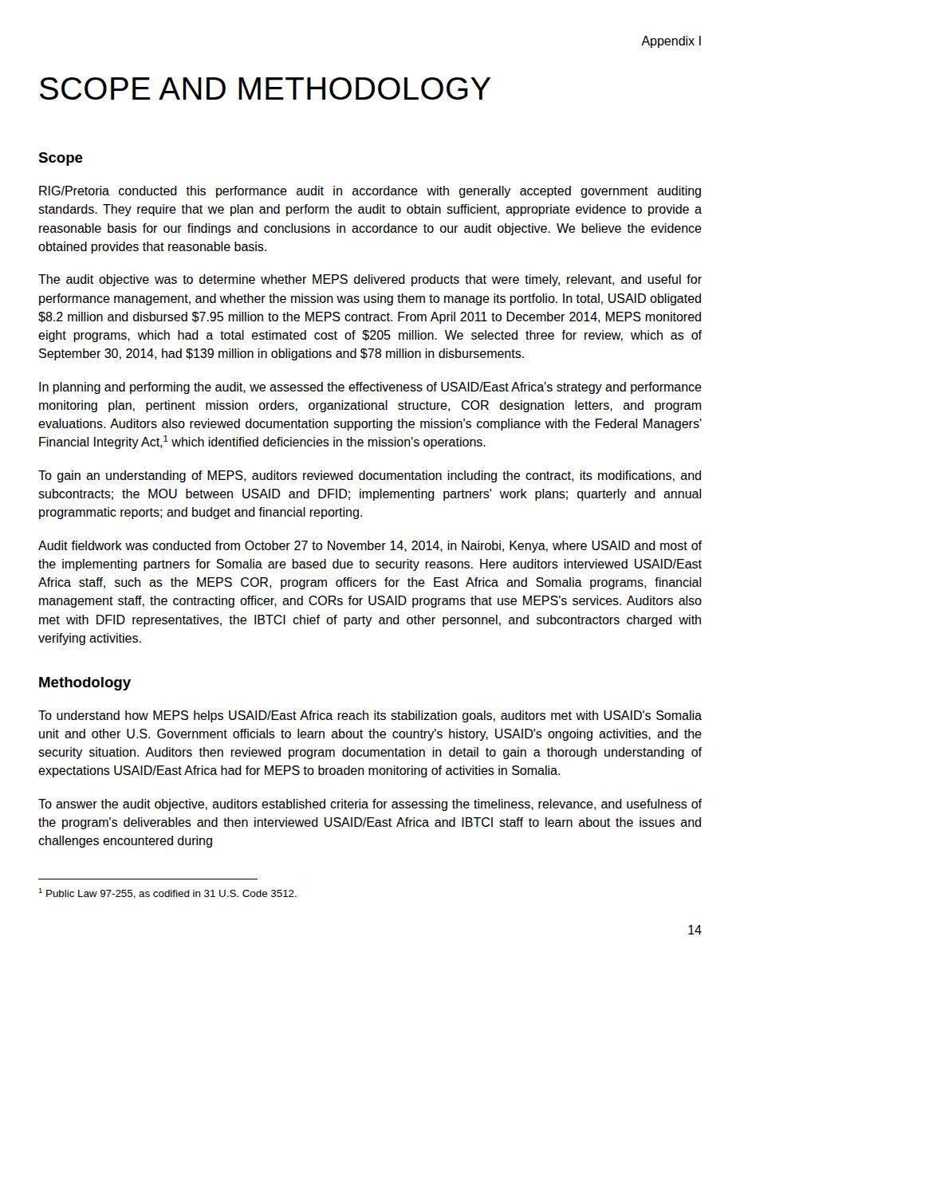Appendix I
SCOPE AND METHODOLOGY
Scope
RIG/Pretoria conducted this performance audit in accordance with generally accepted government auditing standards. They require that we plan and perform the audit to obtain sufficient, appropriate evidence to provide a reasonable basis for our findings and conclusions in accordance to our audit objective. We believe the evidence obtained provides that reasonable basis.
The audit objective was to determine whether MEPS delivered products that were timely, relevant, and useful for performance management, and whether the mission was using them to manage its portfolio. In total, USAID obligated $8.2 million and disbursed $7.95 million to the MEPS contract. From April 2011 to December 2014, MEPS monitored eight programs, which had a total estimated cost of $205 million. We selected three for review, which as of September 30, 2014, had $139 million in obligations and $78 million in disbursements.
In planning and performing the audit, we assessed the effectiveness of USAID/East Africa's strategy and performance monitoring plan, pertinent mission orders, organizational structure, COR designation letters, and program evaluations. Auditors also reviewed documentation supporting the mission's compliance with the Federal Managers' Financial Integrity Act,1 which identified deficiencies in the mission's operations.
To gain an understanding of MEPS, auditors reviewed documentation including the contract, its modifications, and subcontracts; the MOU between USAID and DFID; implementing partners' work plans; quarterly and annual programmatic reports; and budget and financial reporting.
Audit fieldwork was conducted from October 27 to November 14, 2014, in Nairobi, Kenya, where USAID and most of the implementing partners for Somalia are based due to security reasons. Here auditors interviewed USAID/East Africa staff, such as the MEPS COR, program officers for the East Africa and Somalia programs, financial management staff, the contracting officer, and CORs for USAID programs that use MEPS's services. Auditors also met with DFID representatives, the IBTCI chief of party and other personnel, and subcontractors charged with verifying activities.
Methodology
To understand how MEPS helps USAID/East Africa reach its stabilization goals, auditors met with USAID's Somalia unit and other U.S. Government officials to learn about the country's history, USAID's ongoing activities, and the security situation. Auditors then reviewed program documentation in detail to gain a thorough understanding of expectations USAID/East Africa had for MEPS to broaden monitoring of activities in Somalia.
To answer the audit objective, auditors established criteria for assessing the timeliness, relevance, and usefulness of the program's deliverables and then interviewed USAID/East Africa and IBTCI staff to learn about the issues and challenges encountered during
1 Public Law 97-255, as codified in 31 U.S. Code 3512.
14